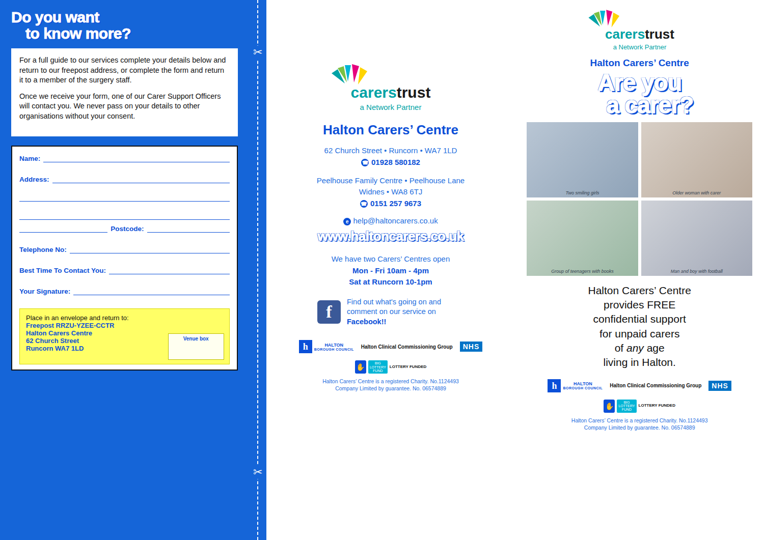Do you wantto know more?
For a full guide to our services complete your details below and return to our freepost address, or complete the form and return it to a member of the surgery staff.
Once we receive your form, one of our Carer Support Officers will contact you. We never pass on your details to other organisations without your consent.
Name:
Address:
Postcode:
Telephone No:
Best Time To Contact You:
Your Signature:
Place in an envelope and return to: Freepost RRZU-YZEE-CCTR Halton Carers Centre 62 Church Street Runcorn WA7 1LD
Venue box
✂
✂
carerstrust a Network Partner
Halton Carers’ Centre
62 Church Street • Runcorn • WA7 1LD
☎01928 580182
Peelhouse Family Centre • Peelhouse Lane
Widnes • WA8 6TJ
☎0151 257 9673
e help@haltoncarers.co.uk
www.haltoncarers.co.uk
We have two Carers’ Centres open
Mon - Fri 10am - 4pm
Sat at Runcorn 10-1pm
f
Find out what's going on and comment on our service on Facebook!!
h
HALTON
BOROUGH COUNCIL
Halton Clinical Commissioning Group
NHS
✋
BIG
LOTTERY
FUND
LOTTERY FUNDED
Halton Carers’ Centre is a registered Charity. No.1124493
Company Limited by guarantee. No. 06574889
carerstrust a Network Partner
Halton Carers’ Centre
Are youa carer?
Two smiling girls
Older woman with carer
Group of teenagers with books
Man and boy with football
Halton Carers’ Centre
provides FREE
confidential support
for unpaid carers
of any age
living in Halton.
h
HALTON
BOROUGH COUNCIL
Halton Clinical Commissioning Group
NHS
✋
BIG
LOTTERY
FUND
LOTTERY FUNDED
Halton Carers’ Centre is a registered Charity. No.1124493
Company Limited by guarantee. No. 06574889